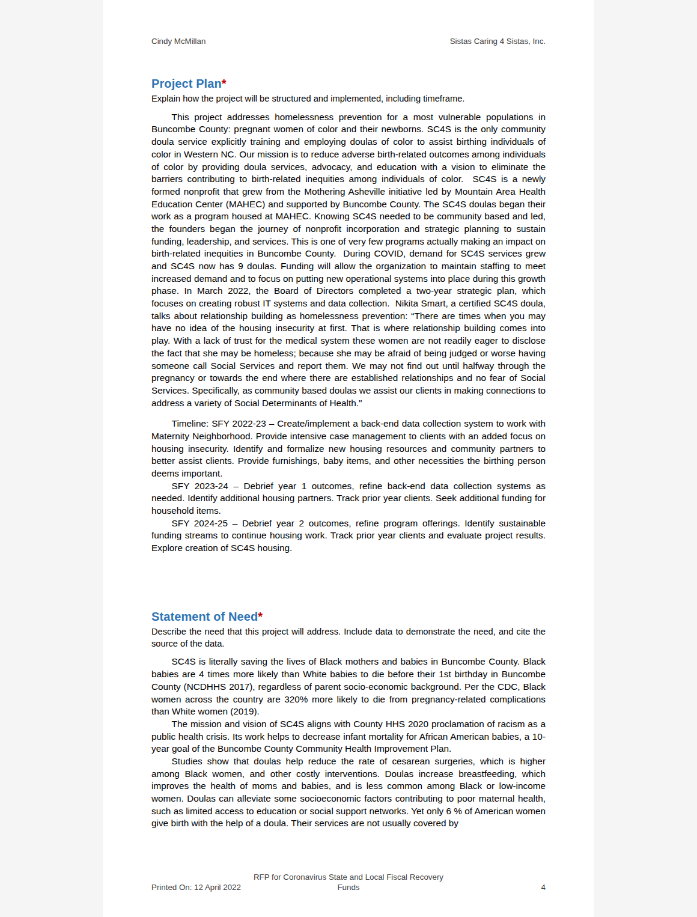Cindy McMillan Sistas Caring 4 Sistas, Inc.
Project Plan*
Explain how the project will be structured and implemented, including timeframe.
This project addresses homelessness prevention for a most vulnerable populations in Buncombe County: pregnant women of color and their newborns. SC4S is the only community doula service explicitly training and employing doulas of color to assist birthing individuals of color in Western NC. Our mission is to reduce adverse birth-related outcomes among individuals of color by providing doula services, advocacy, and education with a vision to eliminate the barriers contributing to birth-related inequities among individuals of color. SC4S is a newly formed nonprofit that grew from the Mothering Asheville initiative led by Mountain Area Health Education Center (MAHEC) and supported by Buncombe County. The SC4S doulas began their work as a program housed at MAHEC. Knowing SC4S needed to be community based and led, the founders began the journey of nonprofit incorporation and strategic planning to sustain funding, leadership, and services. This is one of very few programs actually making an impact on birth-related inequities in Buncombe County. During COVID, demand for SC4S services grew and SC4S now has 9 doulas. Funding will allow the organization to maintain staffing to meet increased demand and to focus on putting new operational systems into place during this growth phase. In March 2022, the Board of Directors completed a two-year strategic plan, which focuses on creating robust IT systems and data collection. Nikita Smart, a certified SC4S doula, talks about relationship building as homelessness prevention: “There are times when you may have no idea of the housing insecurity at first. That is where relationship building comes into play. With a lack of trust for the medical system these women are not readily eager to disclose the fact that she may be homeless; because she may be afraid of being judged or worse having someone call Social Services and report them. We may not find out until halfway through the pregnancy or towards the end where there are established relationships and no fear of Social Services. Specifically, as community based doulas we assist our clients in making connections to address a variety of Social Determinants of Health."
Timeline: SFY 2022-23 – Create/implement a back-end data collection system to work with Maternity Neighborhood. Provide intensive case management to clients with an added focus on housing insecurity. Identify and formalize new housing resources and community partners to better assist clients. Provide furnishings, baby items, and other necessities the birthing person deems important.
SFY 2023-24 – Debrief year 1 outcomes, refine back-end data collection systems as needed. Identify additional housing partners. Track prior year clients. Seek additional funding for household items.
SFY 2024-25 – Debrief year 2 outcomes, refine program offerings. Identify sustainable funding streams to continue housing work. Track prior year clients and evaluate project results. Explore creation of SC4S housing.
Statement of Need*
Describe the need that this project will address. Include data to demonstrate the need, and cite the source of the data.
SC4S is literally saving the lives of Black mothers and babies in Buncombe County. Black babies are 4 times more likely than White babies to die before their 1st birthday in Buncombe County (NCDHHS 2017), regardless of parent socio-economic background. Per the CDC, Black women across the country are 320% more likely to die from pregnancy-related complications than White women (2019).
The mission and vision of SC4S aligns with County HHS 2020 proclamation of racism as a public health crisis. Its work helps to decrease infant mortality for African American babies, a 10-year goal of the Buncombe County Community Health Improvement Plan.
Studies show that doulas help reduce the rate of cesarean surgeries, which is higher among Black women, and other costly interventions. Doulas increase breastfeeding, which improves the health of moms and babies, and is less common among Black or low-income women. Doulas can alleviate some socioeconomic factors contributing to poor maternal health, such as limited access to education or social support networks. Yet only 6 % of American women give birth with the help of a doula. Their services are not usually covered by
Printed On: 12 April 2022 RFP for Coronavirus State and Local Fiscal Recovery
Funds 4